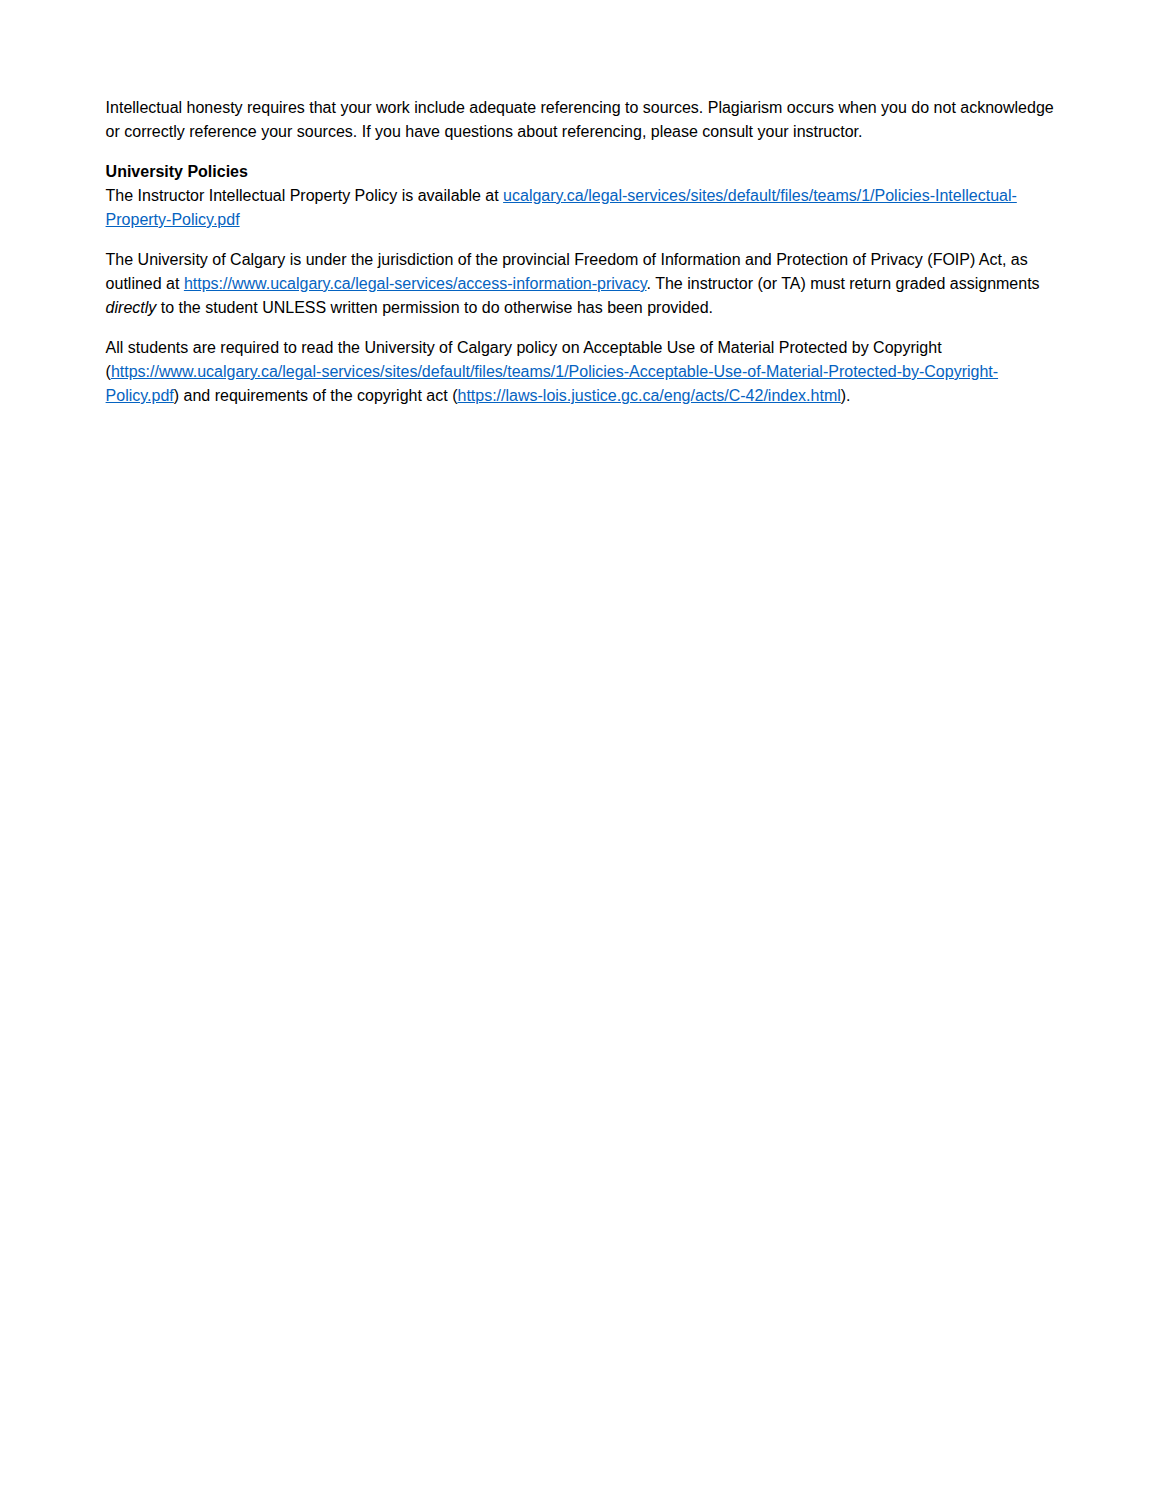Intellectual honesty requires that your work include adequate referencing to sources. Plagiarism occurs when you do not acknowledge or correctly reference your sources. If you have questions about referencing, please consult your instructor.
University Policies
The Instructor Intellectual Property Policy is available at ucalgary.ca/legal-services/sites/default/files/teams/1/Policies-Intellectual-Property-Policy.pdf
The University of Calgary is under the jurisdiction of the provincial Freedom of Information and Protection of Privacy (FOIP) Act, as outlined at https://www.ucalgary.ca/legal-services/access-information-privacy. The instructor (or TA) must return graded assignments directly to the student UNLESS written permission to do otherwise has been provided.
All students are required to read the University of Calgary policy on Acceptable Use of Material Protected by Copyright (https://www.ucalgary.ca/legal-services/sites/default/files/teams/1/Policies-Acceptable-Use-of-Material-Protected-by-Copyright-Policy.pdf) and requirements of the copyright act (https://laws-lois.justice.gc.ca/eng/acts/C-42/index.html).